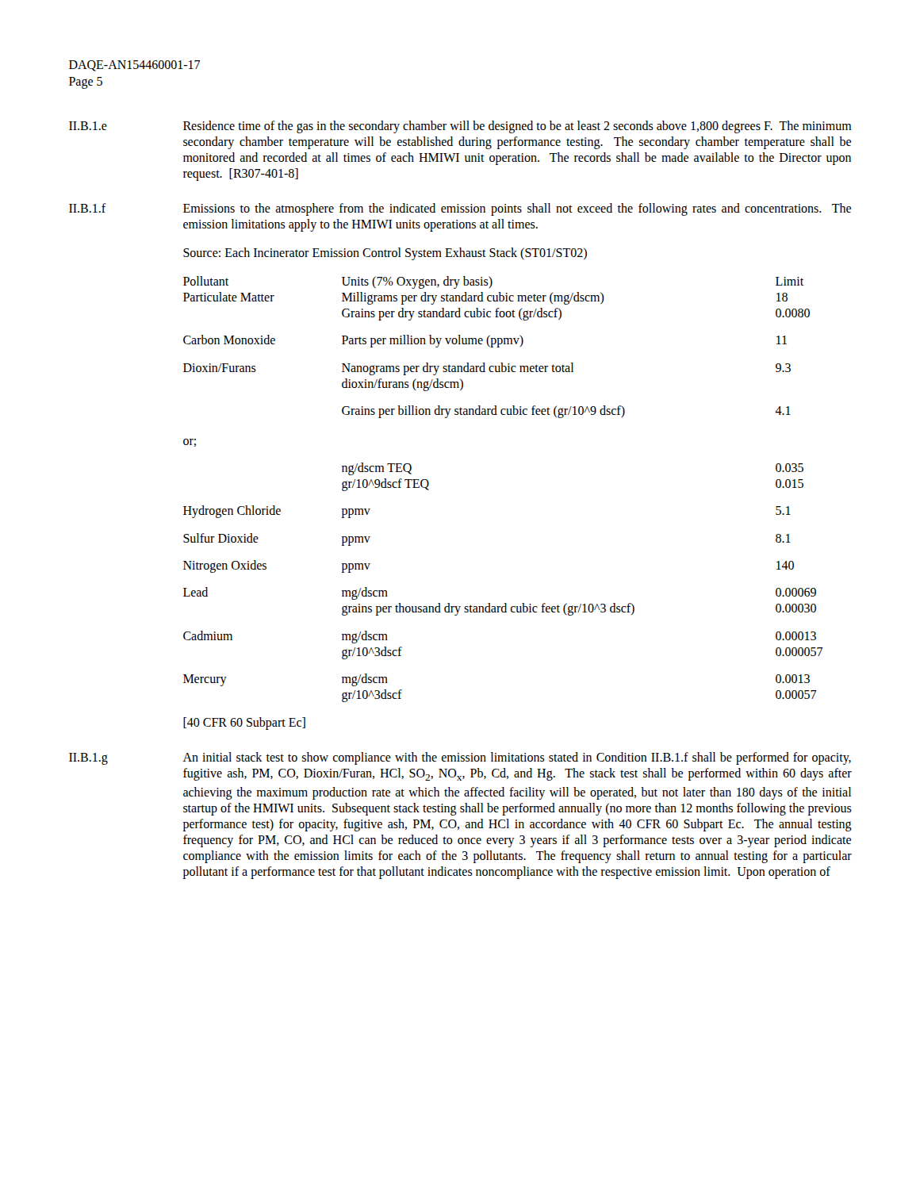DAQE-AN154460001-17
Page 5
II.B.1.e
Residence time of the gas in the secondary chamber will be designed to be at least 2 seconds above 1,800 degrees F. The minimum secondary chamber temperature will be established during performance testing. The secondary chamber temperature shall be monitored and recorded at all times of each HMIWI unit operation. The records shall be made available to the Director upon request. [R307-401-8]
II.B.1.f
Emissions to the atmosphere from the indicated emission points shall not exceed the following rates and concentrations. The emission limitations apply to the HMIWI units operations at all times.
Source: Each Incinerator Emission Control System Exhaust Stack (ST01/ST02)
| Pollutant | Units (7% Oxygen, dry basis) | Limit |
| Particulate Matter | Milligrams per dry standard cubic meter (mg/dscm) | 18 |
| | Grains per dry standard cubic foot (gr/dscf) | 0.0080 |
| Carbon Monoxide | Parts per million by volume (ppmv) | 11 |
| Dioxin/Furans | Nanograms per dry standard cubic meter total | 9.3 |
| | dioxin/furans (ng/dscm) | |
| | Grains per billion dry standard cubic feet (gr/10^9 dscf) | 4.1 |
| or; | | |
| | ng/dscm TEQ | 0.035 |
| | gr/10^9dscf TEQ | 0.015 |
| Hydrogen Chloride | ppmv | 5.1 |
| Sulfur Dioxide | ppmv | 8.1 |
| Nitrogen Oxides | ppmv | 140 |
| Lead | mg/dscm | 0.00069 |
| | grains per thousand dry standard cubic feet (gr/10^3 dscf) | 0.00030 |
| Cadmium | mg/dscm | 0.00013 |
| | gr/10^3dscf | 0.000057 |
| Mercury | mg/dscm | 0.0013 |
| | gr/10^3dscf | 0.00057 |
[40 CFR 60 Subpart Ec]
II.B.1.g
An initial stack test to show compliance with the emission limitations stated in Condition II.B.1.f shall be performed for opacity, fugitive ash, PM, CO, Dioxin/Furan, HCl, SO2, NOx, Pb, Cd, and Hg. The stack test shall be performed within 60 days after achieving the maximum production rate at which the affected facility will be operated, but not later than 180 days of the initial startup of the HMIWI units. Subsequent stack testing shall be performed annually (no more than 12 months following the previous performance test) for opacity, fugitive ash, PM, CO, and HCl in accordance with 40 CFR 60 Subpart Ec. The annual testing frequency for PM, CO, and HCl can be reduced to once every 3 years if all 3 performance tests over a 3-year period indicate compliance with the emission limits for each of the 3 pollutants. The frequency shall return to annual testing for a particular pollutant if a performance test for that pollutant indicates noncompliance with the respective emission limit. Upon operation of